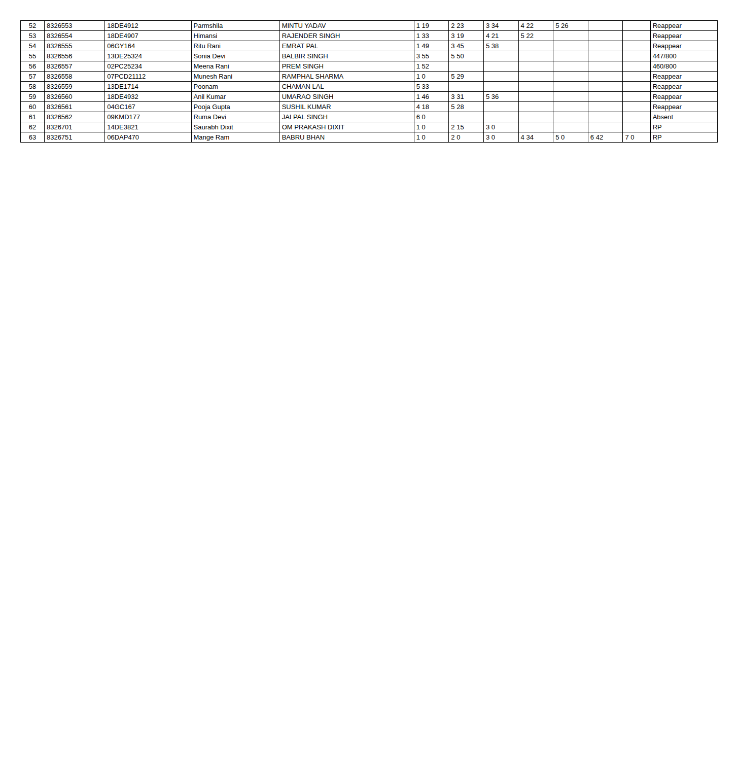| 52 | 8326553 | 18DE4912 | Parmshila | MINTU YADAV | 1 19 | 2 23 | 3 34 | 4 22 | 5 26 | | | Reappear |
| 53 | 8326554 | 18DE4907 | Himansi | RAJENDER SINGH | 1 33 | 3 19 | 4 21 | 5 22 | | | | Reappear |
| 54 | 8326555 | 06GY164 | Ritu Rani | EMRAT PAL | 1 49 | 3 45 | 5 38 | | | | | Reappear |
| 55 | 8326556 | 13DE25324 | Sonia Devi | BALBIR SINGH | 3 55 | 5 50 | | | | | | 447/800 |
| 56 | 8326557 | 02PC25234 | Meena Rani | PREM SINGH | 1 52 | | | | | | | 460/800 |
| 57 | 8326558 | 07PCD21112 | Munesh Rani | RAMPHAL SHARMA | 1 0 | 5 29 | | | | | | Reappear |
| 58 | 8326559 | 13DE1714 | Poonam | CHAMAN LAL | 5 33 | | | | | | | Reappear |
| 59 | 8326560 | 18DE4932 | Anil Kumar | UMARAO SINGH | 1 46 | 3 31 | 5 36 | | | | | Reappear |
| 60 | 8326561 | 04GC167 | Pooja Gupta | SUSHIL KUMAR | 4 18 | 5 28 | | | | | | Reappear |
| 61 | 8326562 | 09KMD177 | Ruma Devi | JAI PAL SINGH | 6 0 | | | | | | | Absent |
| 62 | 8326701 | 14DE3821 | Saurabh Dixit | OM PRAKASH DIXIT | 1 0 | 2 15 | 3 0 | | | | | RP |
| 63 | 8326751 | 06DAP470 | Mange Ram | BABRU BHAN | 1 0 | 2 0 | 3 0 | 4 34 | 5 0 | 6 42 | 7 0 | RP |